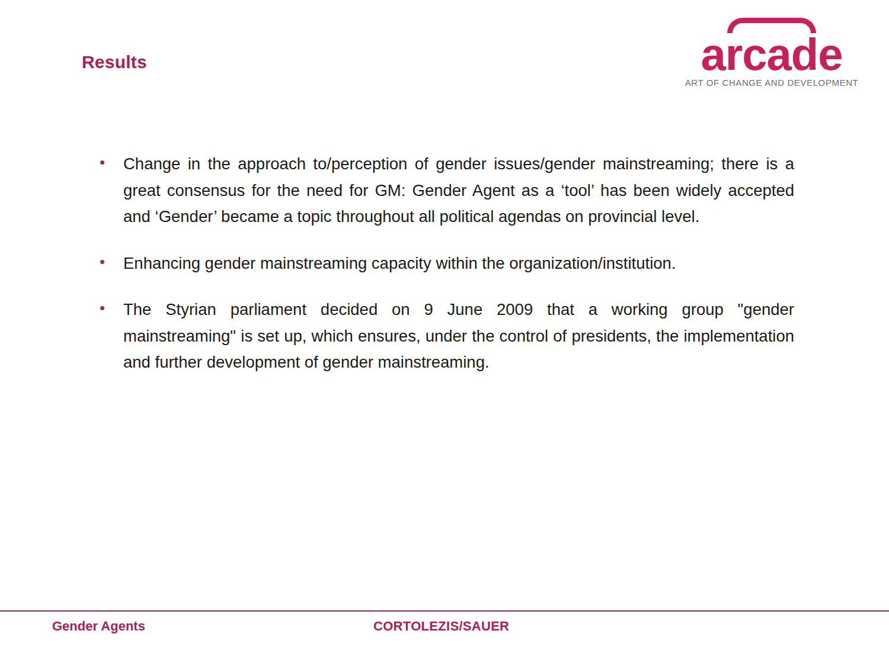Results
arcade
ART OF CHANGE AND DEVELOPMENT
Change in the approach to/perception of gender issues/gender mainstreaming; there is a great consensus for the need for GM: Gender Agent as a ‘tool’ has been widely accepted and ‘Gender’ became a topic throughout all political agendas on provincial level.
Enhancing gender mainstreaming capacity within the organization/institution.
The Styrian parliament decided on 9 June 2009 that a working group "gender mainstreaming" is set up, which ensures, under the control of presidents, the implementation and further development of gender mainstreaming.
Gender Agents
CORTOLEZIS/SAUER